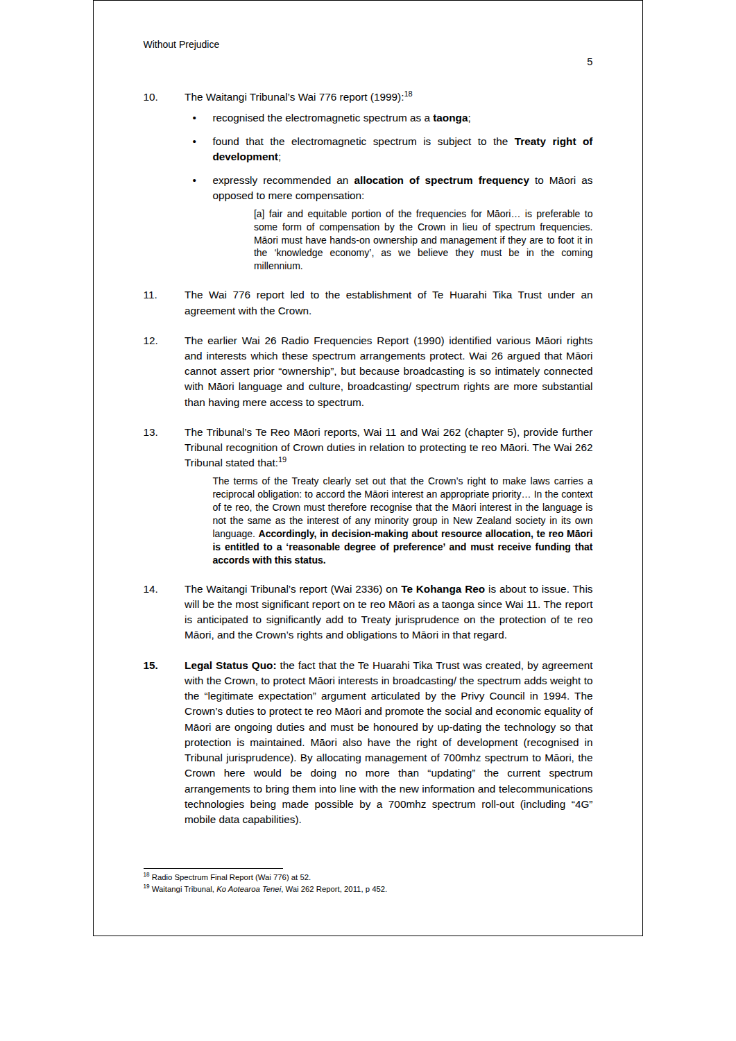Without Prejudice
5
10. The Waitangi Tribunal’s Wai 776 report (1999):18
recognised the electromagnetic spectrum as a taonga;
found that the electromagnetic spectrum is subject to the Treaty right of development;
expressly recommended an allocation of spectrum frequency to Māori as opposed to mere compensation:
[a] fair and equitable portion of the frequencies for Māori… is preferable to some form of compensation by the Crown in lieu of spectrum frequencies. Māori must have hands-on ownership and management if they are to foot it in the ‘knowledge economy’, as we believe they must be in the coming millennium.
11. The Wai 776 report led to the establishment of Te Huarahi Tika Trust under an agreement with the Crown.
12. The earlier Wai 26 Radio Frequencies Report (1990) identified various Māori rights and interests which these spectrum arrangements protect. Wai 26 argued that Māori cannot assert prior “ownership”, but because broadcasting is so intimately connected with Māori language and culture, broadcasting/ spectrum rights are more substantial than having mere access to spectrum.
13. The Tribunal’s Te Reo Māori reports, Wai 11 and Wai 262 (chapter 5), provide further Tribunal recognition of Crown duties in relation to protecting te reo Māori. The Wai 262 Tribunal stated that:19
The terms of the Treaty clearly set out that the Crown’s right to make laws carries a reciprocal obligation: to accord the Māori interest an appropriate priority… In the context of te reo, the Crown must therefore recognise that the Māori interest in the language is not the same as the interest of any minority group in New Zealand society in its own language. Accordingly, in decision-making about resource allocation, te reo Māori is entitled to a ‘reasonable degree of preference’ and must receive funding that accords with this status.
14. The Waitangi Tribunal’s report (Wai 2336) on Te Kohanga Reo is about to issue. This will be the most significant report on te reo Māori as a taonga since Wai 11. The report is anticipated to significantly add to Treaty jurisprudence on the protection of te reo Māori, and the Crown’s rights and obligations to Māori in that regard.
15. Legal Status Quo: the fact that the Te Huarahi Tika Trust was created, by agreement with the Crown, to protect Māori interests in broadcasting/ the spectrum adds weight to the “legitimate expectation” argument articulated by the Privy Council in 1994. The Crown’s duties to protect te reo Māori and promote the social and economic equality of Māori are ongoing duties and must be honoured by up-dating the technology so that protection is maintained. Māori also have the right of development (recognised in Tribunal jurisprudence). By allocating management of 700mhz spectrum to Māori, the Crown here would be doing no more than “updating” the current spectrum arrangements to bring them into line with the new information and telecommunications technologies being made possible by a 700mhz spectrum roll-out (including “4G” mobile data capabilities).
18 Radio Spectrum Final Report (Wai 776) at 52.
19 Waitangi Tribunal, Ko Aotearoa Tenei, Wai 262 Report, 2011, p 452.